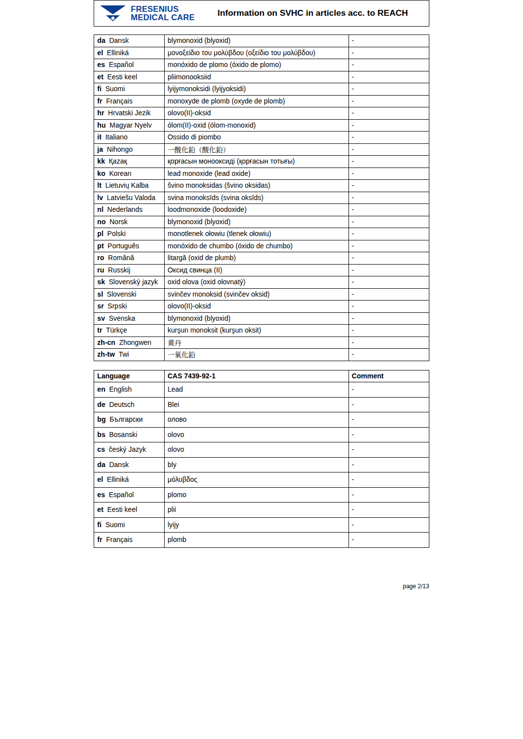FRESENIUS
MEDICAL CARE
Information on SVHC in articles acc. to REACH
| da Dansk | blymonoxid (blyoxid) | - |
| el Elliniká | μονοξείδιο του μολύβδου (οξείδιο του μολύβδου) | - |
| es Español | monóxido de plomo (óxido de plomo) | - |
| et Eesti keel | pliimonooksiid | - |
| fi Suomi | lyijymonoksidi (lyijyoksidi) | - |
| fr Français | monoxyde de plomb (oxyde de plomb) | - |
| hr Hrvatski Jezik | olovo(II)-oksid | - |
| hu Magyar Nyelv | ólom(II)-oxid (ólom-monoxid) | - |
| it Italiano | Ossido di piombo | - |
| ja Nihongo | 一酸化鉛（酸化鉛） | - |
| kk Қazaқ | қорғасын монооксиді (қорғасын тотығы) | - |
| ko Korean | lead monoxide (lead oxide) | - |
| lt Lietuvių Kalba | švino monoksidas (švino oksidas) | - |
| lv Latviešu Valoda | svina monoksīds (svina oksīds) | - |
| nl Nederlands | loodmonoxide (loodoxide) | - |
| no Norsk | blymonoxid (blyoxid) | - |
| pl Polski | monotlenek ołowiu (tlenek ołowiu) | - |
| pt Português | monóxido de chumbo (óxido de chumbo) | - |
| ro Română | litargă (oxid de plumb) | - |
| ru Russkij | Оксид свинца (II) | - |
| sk Slovenský jazyk | oxid olova (oxid olovnatý) | - |
| sl Slovenski | svinčev monoksid (svinčev oksid) | - |
| sr Srpski | olovo(II)-oksid | - |
| sv Svenska | blymonoxid (blyoxid) | - |
| tr Türkçe | kurşun monoksit (kurşun oksit) | - |
| zh-cn Zhongwen | 黄丹 | - |
| zh-tw Twi | 一氧化鉛 | - |
| Language | CAS 7439-92-1 | Comment |
| --- | --- | --- |
| en English | Lead | - |
| de Deutsch | Blei | - |
| bg Български | олово | - |
| bs Bosanski | olovo | - |
| cs český Jazyk | olovo | - |
| da Dansk | bly | - |
| el Elliniká | μόλυβδος | - |
| es Español | plomo | - |
| et Eesti keel | plii | - |
| fi Suomi | lyijy | - |
| fr Français | plomb | - |
page 2/13